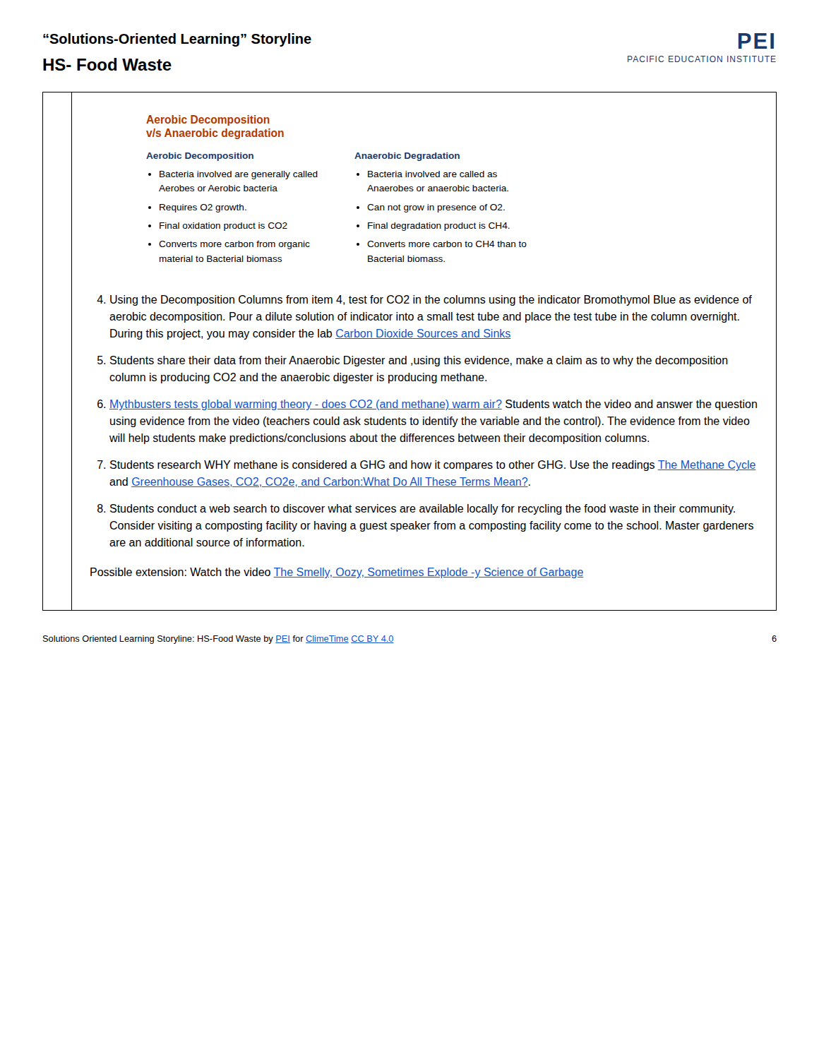“Solutions-Oriented Learning” Storyline
HS- Food Waste
PEI
PACIFIC EDUCATION INSTITUTE
Aerobic Decomposition
v/s Anaerobic degradation
Aerobic Decomposition
Bacteria involved are generally called Aerobes or Aerobic bacteria
Requires O2 growth.
Final oxidation product is CO2
Converts more carbon from organic material to Bacterial biomass
Anaerobic Degradation
Bacteria involved are called as Anaerobes or anaerobic bacteria.
Can not grow in presence of O2.
Final degradation product is CH4.
Converts more carbon to CH4 than to Bacterial biomass.
Using the Decomposition Columns from item 4, test for CO2 in the columns using the indicator Bromothymol Blue as evidence of aerobic decomposition. Pour a dilute solution of indicator into a small test tube and place the test tube in the column overnight. During this project, you may consider the lab Carbon Dioxide Sources and Sinks
Students share their data from their Anaerobic Digester and ,using this evidence, make a claim as to why the decomposition column is producing CO2 and the anaerobic digester is producing methane.
Mythbusters tests global warming theory - does CO2 (and methane) warm air? Students watch the video and answer the question using evidence from the video (teachers could ask students to identify the variable and the control). The evidence from the video will help students make predictions/conclusions about the differences between their decomposition columns.
Students research WHY methane is considered a GHG and how it compares to other GHG. Use the readings The Methane Cycle and Greenhouse Gases, CO2, CO2e, and Carbon:What Do All These Terms Mean?.
Students conduct a web search to discover what services are available locally for recycling the food waste in their community. Consider visiting a composting facility or having a guest speaker from a composting facility come to the school. Master gardeners are an additional source of information.
Possible extension: Watch the video The Smelly, Oozy, Sometimes Explode -y Science of Garbage
Solutions Oriented Learning Storyline: HS-Food Waste by PEI for ClimeTime CC BY 4.0
6